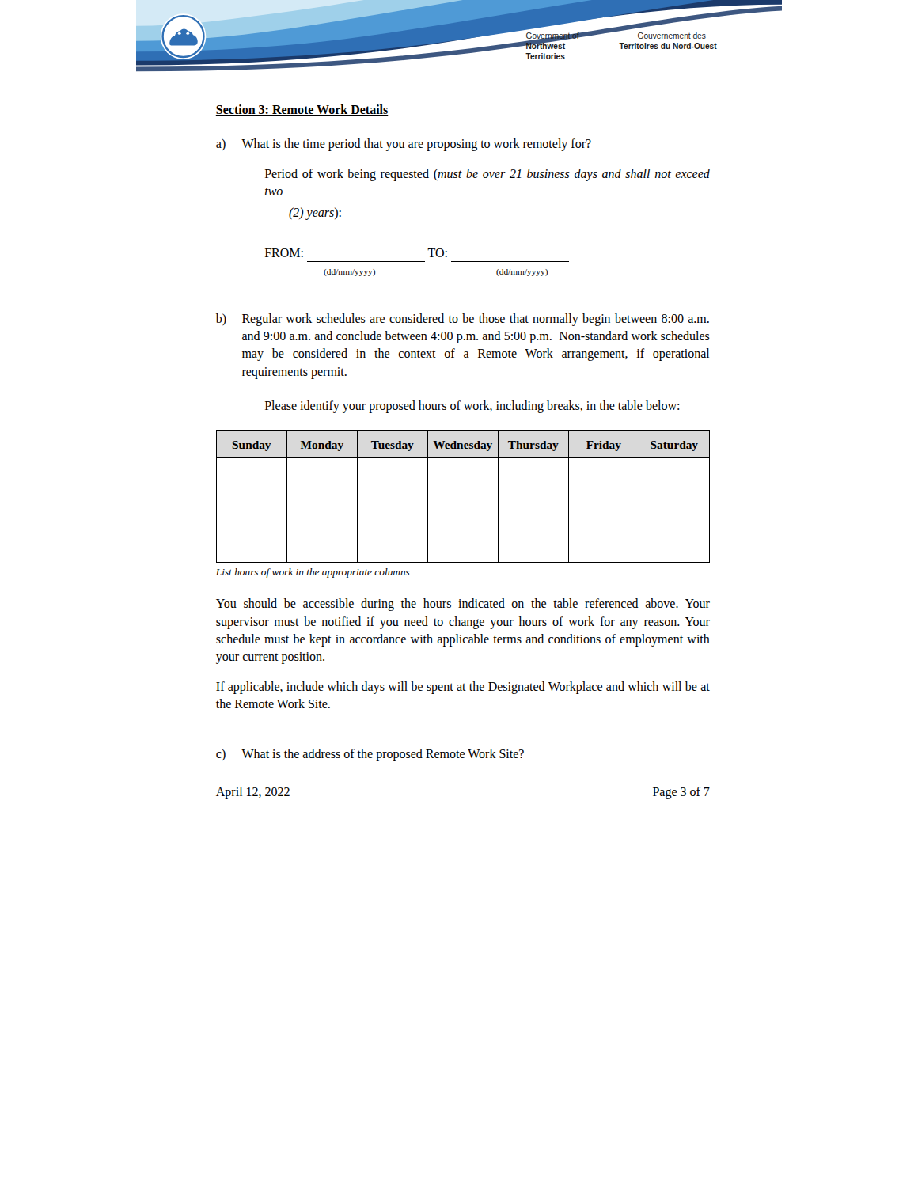Government of Gouvernement des
Northwest Territories Territoires du Nord-Ouest
Section 3: Remote Work Details
a)
What is the time period that you are proposing to work remotely for?
Period of work being requested (must be over 21 business days and shall not exceed two
(2) years):
FROM: TO:
(dd/mm/yyyy) (dd/mm/yyyy)
b)
Regular work schedules are considered to be those that normally begin between 8:00 a.m. and 9:00 a.m. and conclude between 4:00 p.m. and 5:00 p.m. Non-standard work schedules may be considered in the context of a Remote Work arrangement, if operational requirements permit.
Please identify your proposed hours of work, including breaks, in the table below:
| Sunday | Monday | Tuesday | Wednesday | Thursday | Friday | Saturday |
| --- | --- | --- | --- | --- | --- | --- |
List hours of work in the appropriate columns
You should be accessible during the hours indicated on the table referenced above. Your supervisor must be notified if you need to change your hours of work for any reason. Your schedule must be kept in accordance with applicable terms and conditions of employment with your current position.
If applicable, include which days will be spent at the Designated Workplace and which will be at the Remote Work Site.
c)
What is the address of the proposed Remote Work Site?
April 12, 2022 Page 3 of 7